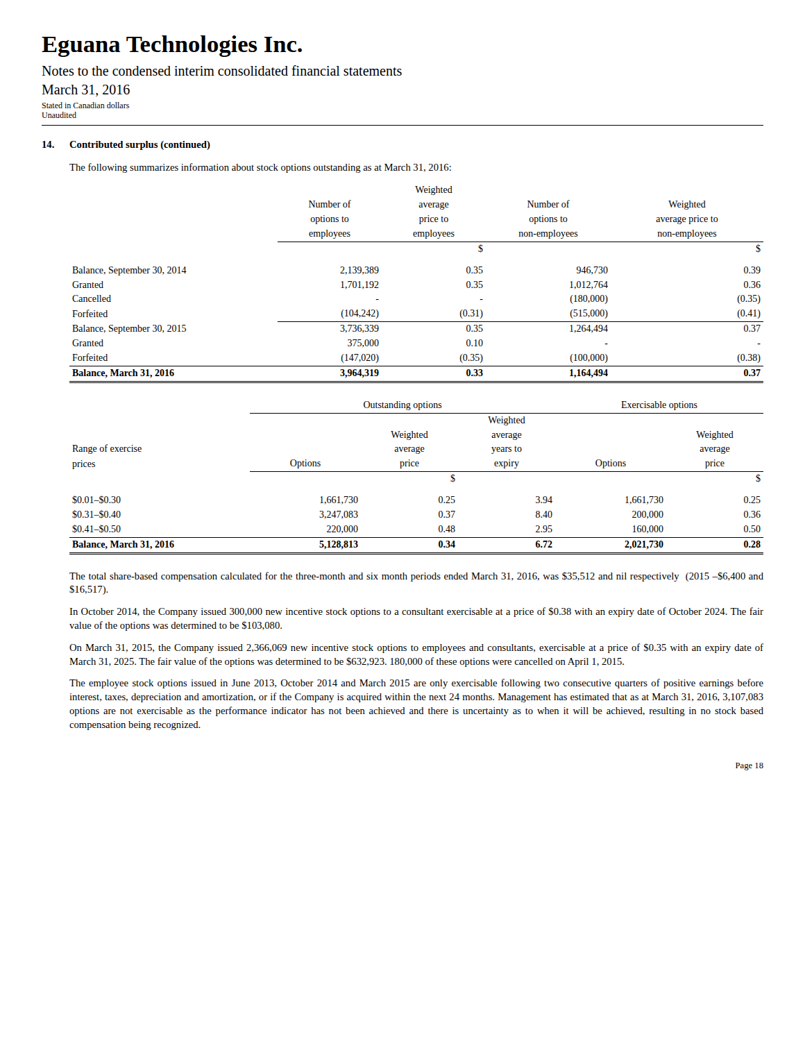Eguana Technologies Inc.
Notes to the condensed interim consolidated financial statements
March 31, 2016
Stated in Canadian dollars
Unaudited
14. Contributed surplus (continued)
The following summarizes information about stock options outstanding as at March 31, 2016:
| | | Weighted | | |
| | Number of | average | Number of | Weighted |
| | options to | price to | options to | average price to |
| | employees | employees | non-employees | non-employees |
| | | $ | | $ |
| Balance, September 30, 2014 | 2,139,389 | 0.35 | 946,730 | 0.39 |
| Granted | 1,701,192 | 0.35 | 1,012,764 | 0.36 |
| Cancelled | - | - | (180,000) | (0.35) |
| Forfeited | (104,242) | (0.31) | (515,000) | (0.41) |
| Balance, September 30, 2015 | 3,736,339 | 0.35 | 1,264,494 | 0.37 |
| Granted | 375,000 | 0.10 | - | - |
| Forfeited | (147,020) | (0.35) | (100,000) | (0.38) |
| Balance, March 31, 2016 | 3,964,319 | 0.33 | 1,164,494 | 0.37 |
| | Outstanding options | Exercisable options |
| | | | Weighted | | |
| | | Weighted | average | | Weighted |
| Range of exercise | | average | years to | | average |
| prices | Options | price | expiry | Options | price |
| | | $ | | | $ |
| $0.01–$0.30 | 1,661,730 | 0.25 | 3.94 | 1,661,730 | 0.25 |
| $0.31–$0.40 | 3,247,083 | 0.37 | 8.40 | 200,000 | 0.36 |
| $0.41–$0.50 | 220,000 | 0.48 | 2.95 | 160,000 | 0.50 |
| Balance, March 31, 2016 | 5,128,813 | 0.34 | 6.72 | 2,021,730 | 0.28 |
The total share-based compensation calculated for the three-month and six month periods ended March 31, 2016, was $35,512 and nil respectively (2015 –$6,400 and $16,517).
In October 2014, the Company issued 300,000 new incentive stock options to a consultant exercisable at a price of $0.38 with an expiry date of October 2024. The fair value of the options was determined to be $103,080.
On March 31, 2015, the Company issued 2,366,069 new incentive stock options to employees and consultants, exercisable at a price of $0.35 with an expiry date of March 31, 2025. The fair value of the options was determined to be $632,923. 180,000 of these options were cancelled on April 1, 2015.
The employee stock options issued in June 2013, October 2014 and March 2015 are only exercisable following two consecutive quarters of positive earnings before interest, taxes, depreciation and amortization, or if the Company is acquired within the next 24 months. Management has estimated that as at March 31, 2016, 3,107,083 options are not exercisable as the performance indicator has not been achieved and there is uncertainty as to when it will be achieved, resulting in no stock based compensation being recognized.
Page 18